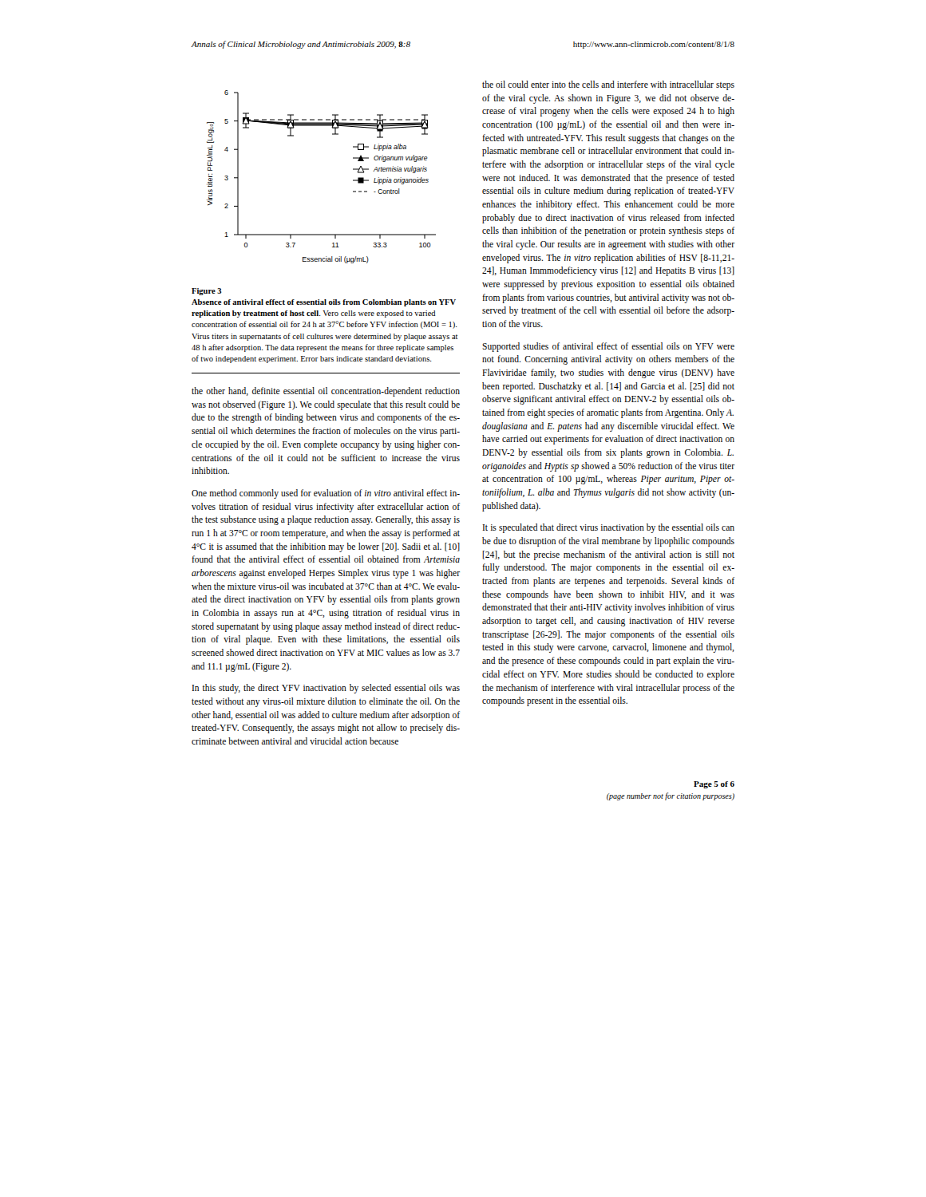Annals of Clinical Microbiology and Antimicrobials 2009, 8:8
http://www.ann-clinmicrob.com/content/8/1/8
6 5 4 3 2 1 Virus titer: PFU/mL [Log₁₀] 0 3.7 11 33.3 100 Essencial oil (µg/mL) Lippia alba Origanum vulgare Artemisia vulgaris Lippia origanoides - Control
Figure 3
Absence of antiviral effect of essential oils from Colombian plants on YFV replication by treatment of host cell. Vero cells were exposed to varied concentration of essential oil for 24 h at 37°C before YFV infection (MOI = 1). Virus titers in supernatants of cell cultures were determined by plaque assays at 48 h after adsorption. The data represent the means for three replicate samples of two independent experiment. Error bars indicate standard deviations.
the other hand, definite essential oil concentration-dependent reduction was not observed (Figure 1). We could speculate that this result could be due to the strength of binding between virus and components of the essential oil which determines the fraction of molecules on the virus particle occupied by the oil. Even complete occupancy by using higher concentrations of the oil it could not be sufficient to increase the virus inhibition.
One method commonly used for evaluation of in vitro antiviral effect involves titration of residual virus infectivity after extracellular action of the test substance using a plaque reduction assay. Generally, this assay is run 1 h at 37°C or room temperature, and when the assay is performed at 4°C it is assumed that the inhibition may be lower [20]. Sadii et al. [10] found that the antiviral effect of essential oil obtained from Artemisia arborescens against enveloped Herpes Simplex virus type 1 was higher when the mixture virus-oil was incubated at 37°C than at 4°C. We evaluated the direct inactivation on YFV by essential oils from plants grown in Colombia in assays run at 4°C, using titration of residual virus in stored supernatant by using plaque assay method instead of direct reduction of viral plaque. Even with these limitations, the essential oils screened showed direct inactivation on YFV at MIC values as low as 3.7 and 11.1 µg/mL (Figure 2).
In this study, the direct YFV inactivation by selected essential oils was tested without any virus-oil mixture dilution to eliminate the oil. On the other hand, essential oil was added to culture medium after adsorption of treated-YFV. Consequently, the assays might not allow to precisely discriminate between antiviral and virucidal action because
the oil could enter into the cells and interfere with intracellular steps of the viral cycle. As shown in Figure 3, we did not observe decrease of viral progeny when the cells were exposed 24 h to high concentration (100 µg/mL) of the essential oil and then were infected with untreated-YFV. This result suggests that changes on the plasmatic membrane cell or intracellular environment that could interfere with the adsorption or intracellular steps of the viral cycle were not induced. It was demonstrated that the presence of tested essential oils in culture medium during replication of treated-YFV enhances the inhibitory effect. This enhancement could be more probably due to direct inactivation of virus released from infected cells than inhibition of the penetration or protein synthesis steps of the viral cycle. Our results are in agreement with studies with other enveloped virus. The in vitro replication abilities of HSV [8-11,21-24], Human Immmodeficiency virus [12] and Hepatits B virus [13] were suppressed by previous exposition to essential oils obtained from plants from various countries, but antiviral activity was not observed by treatment of the cell with essential oil before the adsorption of the virus.
Supported studies of antiviral effect of essential oils on YFV were not found. Concerning antiviral activity on others members of the Flaviviridae family, two studies with dengue virus (DENV) have been reported. Duschatzky et al. [14] and Garcia et al. [25] did not observe significant antiviral effect on DENV-2 by essential oils obtained from eight species of aromatic plants from Argentina. Only A. douglasiana and E. patens had any discernible virucidal effect. We have carried out experiments for evaluation of direct inactivation on DENV-2 by essential oils from six plants grown in Colombia. L. origanoides and Hyptis sp showed a 50% reduction of the virus titer at concentration of 100 µg/mL, whereas Piper auritum, Piper ottoniifolium, L. alba and Thymus vulgaris did not show activity (unpublished data).
It is speculated that direct virus inactivation by the essential oils can be due to disruption of the viral membrane by lipophilic compounds [24], but the precise mechanism of the antiviral action is still not fully understood. The major components in the essential oil extracted from plants are terpenes and terpenoids. Several kinds of these compounds have been shown to inhibit HIV, and it was demonstrated that their anti-HIV activity involves inhibition of virus adsorption to target cell, and causing inactivation of HIV reverse transcriptase [26-29]. The major components of the essential oils tested in this study were carvone, carvacrol, limonene and thymol, and the presence of these compounds could in part explain the virucidal effect on YFV. More studies should be conducted to explore the mechanism of interference with viral intracellular process of the compounds present in the essential oils.
Page 5 of 6
(page number not for citation purposes)